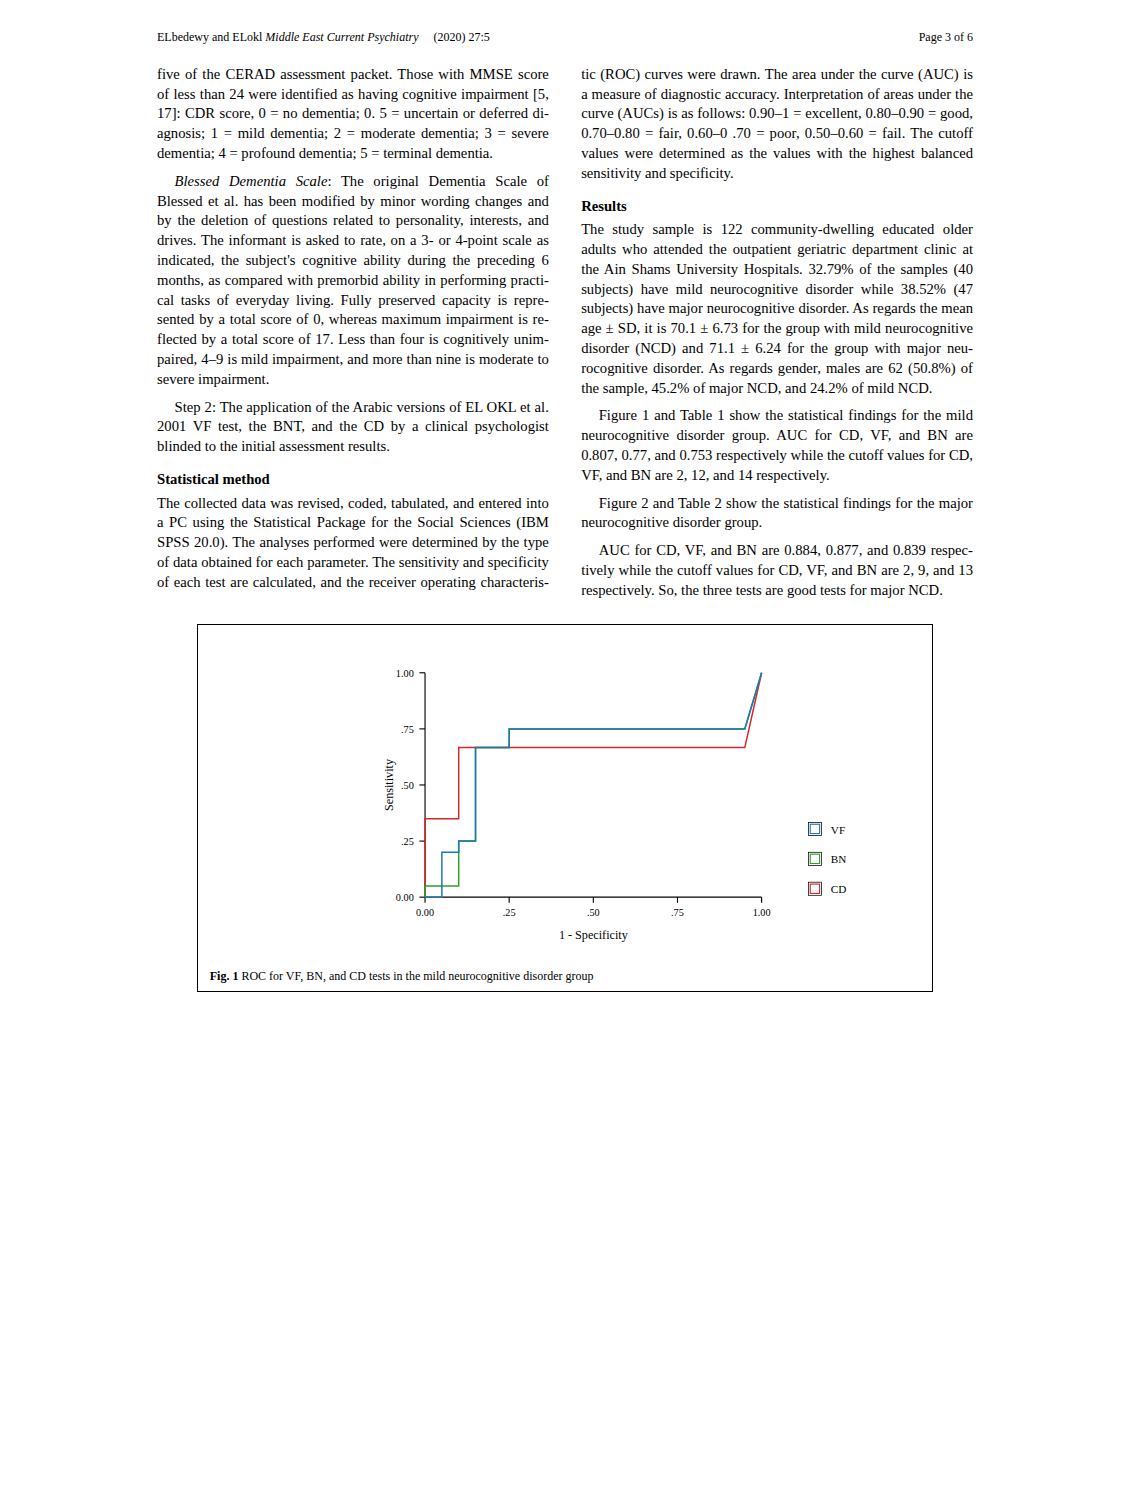ELbedewy and ELokl Middle East Current Psychiatry (2020) 27:5
Page 3 of 6
five of the CERAD assessment packet. Those with MMSE score of less than 24 were identified as having cognitive impairment [5, 17]: CDR score, 0 = no dementia; 0. 5 = uncertain or deferred diagnosis; 1 = mild dementia; 2 = moderate dementia; 3 = severe dementia; 4 = profound dementia; 5 = terminal dementia.
Blessed Dementia Scale: The original Dementia Scale of Blessed et al. has been modified by minor wording changes and by the deletion of questions related to personality, interests, and drives. The informant is asked to rate, on a 3- or 4-point scale as indicated, the subject's cognitive ability during the preceding 6 months, as compared with premorbid ability in performing practical tasks of everyday living. Fully preserved capacity is represented by a total score of 0, whereas maximum impairment is reflected by a total score of 17. Less than four is cognitively unimpaired, 4–9 is mild impairment, and more than nine is moderate to severe impairment.
Step 2: The application of the Arabic versions of EL OKL et al. 2001 VF test, the BNT, and the CD by a clinical psychologist blinded to the initial assessment results.
Statistical method
The collected data was revised, coded, tabulated, and entered into a PC using the Statistical Package for the Social Sciences (IBM SPSS 20.0). The analyses performed were determined by the type of data obtained for each parameter. The sensitivity and specificity of each test are calculated, and the receiver operating characteristic (ROC) curves were drawn. The area under the curve (AUC) is a measure of diagnostic accuracy. Interpretation of areas under the curve (AUCs) is as follows: 0.90–1 = excellent, 0.80–0.90 = good, 0.70–0.80 = fair, 0.60–0 .70 = poor, 0.50–0.60 = fail. The cutoff values were determined as the values with the highest balanced sensitivity and specificity.
Results
The study sample is 122 community-dwelling educated older adults who attended the outpatient geriatric department clinic at the Ain Shams University Hospitals. 32.79% of the samples (40 subjects) have mild neurocognitive disorder while 38.52% (47 subjects) have major neurocognitive disorder. As regards the mean age ± SD, it is 70.1 ± 6.73 for the group with mild neurocognitive disorder (NCD) and 71.1 ± 6.24 for the group with major neurocognitive disorder. As regards gender, males are 62 (50.8%) of the sample, 45.2% of major NCD, and 24.2% of mild NCD.
Figure 1 and Table 1 show the statistical findings for the mild neurocognitive disorder group. AUC for CD, VF, and BN are 0.807, 0.77, and 0.753 respectively while the cutoff values for CD, VF, and BN are 2, 12, and 14 respectively.
Figure 2 and Table 2 show the statistical findings for the major neurocognitive disorder group.
AUC for CD, VF, and BN are 0.884, 0.877, and 0.839 respectively while the cutoff values for CD, VF, and BN are 2, 9, and 13 respectively. So, the three tests are good tests for major NCD.
1.00 .75 .50 .25 0.00 0.00 .25 .50 .75 1.00 1 - Specificity Sensitivity VF BN CD
Fig. 1 ROC for VF, BN, and CD tests in the mild neurocognitive disorder group